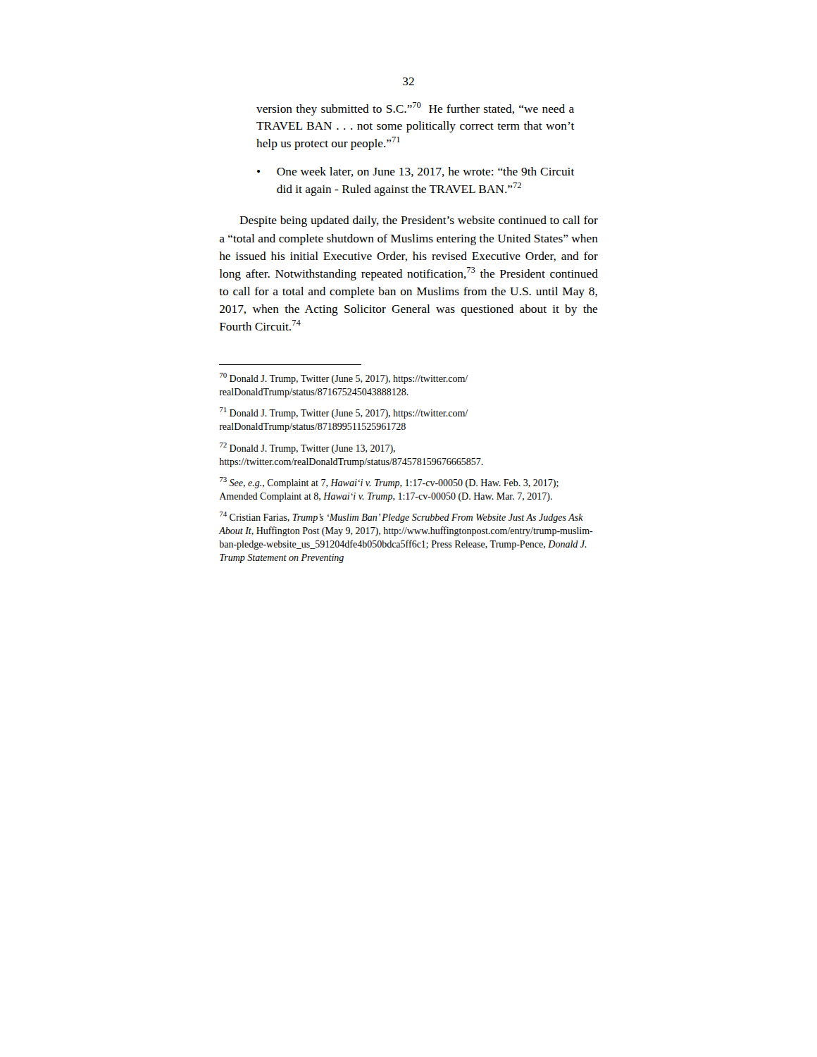32
version they submitted to S.C.”70 He further stated, “we need a TRAVEL BAN . . . not some politically correct term that won’t help us protect our people.”71
One week later, on June 13, 2017, he wrote: “the 9th Circuit did it again - Ruled against the TRAVEL BAN.”72
Despite being updated daily, the President’s website continued to call for a “total and complete shutdown of Muslims entering the United States” when he issued his initial Executive Order, his revised Executive Order, and for long after. Notwithstanding repeated notification,73 the President continued to call for a total and complete ban on Muslims from the U.S. until May 8, 2017, when the Acting Solicitor General was questioned about it by the Fourth Circuit.74
70 Donald J. Trump, Twitter (June 5, 2017), https://twitter.com/ realDonaldTrump/status/871675245043888128.
71 Donald J. Trump, Twitter (June 5, 2017), https://twitter.com/ realDonaldTrump/status/871899511525961728
72 Donald J. Trump, Twitter (June 13, 2017), https://twitter.com/realDonaldTrump/status/874578159676665857.
73 See, e.g., Complaint at 7, Hawai‘i v. Trump, 1:17-cv-00050 (D. Haw. Feb. 3, 2017); Amended Complaint at 8, Hawai‘i v. Trump, 1:17-cv-00050 (D. Haw. Mar. 7, 2017).
74 Cristian Farias, Trump’s ‘Muslim Ban’ Pledge Scrubbed From Website Just As Judges Ask About It, Huffington Post (May 9, 2017), http://www.huffingtonpost.com/entry/trump-muslim-ban-pledge-website_us_591204dfe4b050bdca5ff6c1; Press Release, Trump-Pence, Donald J. Trump Statement on Preventing